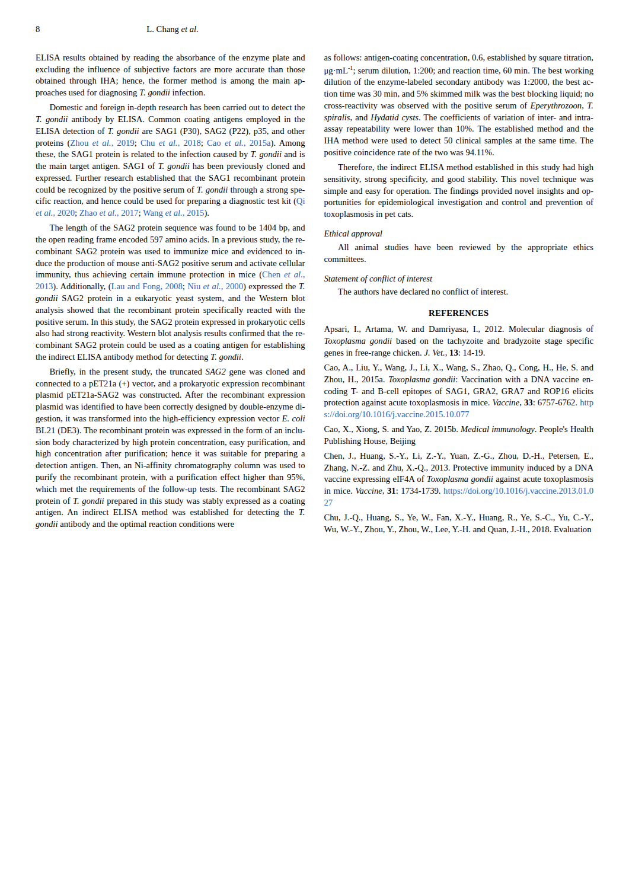8 L. Chang et al.
ELISA results obtained by reading the absorbance of the enzyme plate and excluding the influence of subjective factors are more accurate than those obtained through IHA; hence, the former method is among the main approaches used for diagnosing T. gondii infection.
Domestic and foreign in-depth research has been carried out to detect the T. gondii antibody by ELISA. Common coating antigens employed in the ELISA detection of T. gondii are SAG1 (P30), SAG2 (P22), p35, and other proteins (Zhou et al., 2019; Chu et al., 2018; Cao et al., 2015a). Among these, the SAG1 protein is related to the infection caused by T. gondii and is the main target antigen. SAG1 of T. gondii has been previously cloned and expressed. Further research established that the SAG1 recombinant protein could be recognized by the positive serum of T. gondii through a strong specific reaction, and hence could be used for preparing a diagnostic test kit (Qi et al., 2020; Zhao et al., 2017; Wang et al., 2015).
The length of the SAG2 protein sequence was found to be 1404 bp, and the open reading frame encoded 597 amino acids. In a previous study, the recombinant SAG2 protein was used to immunize mice and evidenced to induce the production of mouse anti-SAG2 positive serum and activate cellular immunity, thus achieving certain immune protection in mice (Chen et al., 2013). Additionally, (Lau and Fong, 2008; Niu et al., 2000) expressed the T. gondii SAG2 protein in a eukaryotic yeast system, and the Western blot analysis showed that the recombinant protein specifically reacted with the positive serum. In this study, the SAG2 protein expressed in prokaryotic cells also had strong reactivity. Western blot analysis results confirmed that the recombinant SAG2 protein could be used as a coating antigen for establishing the indirect ELISA antibody method for detecting T. gondii.
Briefly, in the present study, the truncated SAG2 gene was cloned and connected to a pET21a (+) vector, and a prokaryotic expression recombinant plasmid pET21a-SAG2 was constructed. After the recombinant expression plasmid was identified to have been correctly designed by double-enzyme digestion, it was transformed into the high-efficiency expression vector E. coli BL21 (DE3). The recombinant protein was expressed in the form of an inclusion body characterized by high protein concentration, easy purification, and high concentration after purification; hence it was suitable for preparing a detection antigen. Then, an Ni-affinity chromatography column was used to purify the recombinant protein, with a purification effect higher than 95%, which met the requirements of the follow-up tests. The recombinant SAG2 protein of T. gondii prepared in this study was stably expressed as a coating antigen. An indirect ELISA method was established for detecting the T. gondii antibody and the optimal reaction conditions were
as follows: antigen-coating concentration, 0.6, established by square titration, μg·mL-1; serum dilution, 1:200; and reaction time, 60 min. The best working dilution of the enzyme-labeled secondary antibody was 1:2000, the best action time was 30 min, and 5% skimmed milk was the best blocking liquid; no cross-reactivity was observed with the positive serum of Eperythrozoon, T. spiralis, and Hydatid cysts. The coefficients of variation of inter- and intra-assay repeatability were lower than 10%. The established method and the IHA method were used to detect 50 clinical samples at the same time. The positive coincidence rate of the two was 94.11%.
Therefore, the indirect ELISA method established in this study had high sensitivity, strong specificity, and good stability. This novel technique was simple and easy for operation. The findings provided novel insights and opportunities for epidemiological investigation and control and prevention of toxoplasmosis in pet cats.
Ethical approval
All animal studies have been reviewed by the appropriate ethics committees.
Statement of conflict of interest
The authors have declared no conflict of interest.
REFERENCES
Apsari, I., Artama, W. and Damriyasa, I., 2012. Molecular diagnosis of Toxoplasma gondii based on the tachyzoite and bradyzoite stage specific genes in free-range chicken. J. Vet., 13: 14-19.
Cao, A., Liu, Y., Wang, J., Li, X., Wang, S., Zhao, Q., Cong, H., He, S. and Zhou, H., 2015a. Toxoplasma gondii: Vaccination with a DNA vaccine encoding T- and B-cell epitopes of SAG1, GRA2, GRA7 and ROP16 elicits protection against acute toxoplasmosis in mice. Vaccine, 33: 6757-6762. https://doi.org/10.1016/j.vaccine.2015.10.077
Cao, X., Xiong, S. and Yao, Z. 2015b. Medical immunology. People's Health Publishing House, Beijing
Chen, J., Huang, S.-Y., Li, Z.-Y., Yuan, Z.-G., Zhou, D.-H., Petersen, E., Zhang, N.-Z. and Zhu, X.-Q., 2013. Protective immunity induced by a DNA vaccine expressing eIF4A of Toxoplasma gondii against acute toxoplasmosis in mice. Vaccine, 31: 1734-1739. https://doi.org/10.1016/j.vaccine.2013.01.027
Chu, J.-Q., Huang, S., Ye, W., Fan, X.-Y., Huang, R., Ye, S.-C., Yu, C.-Y., Wu, W.-Y., Zhou, Y., Zhou, W., Lee, Y.-H. and Quan, J.-H., 2018. Evaluation